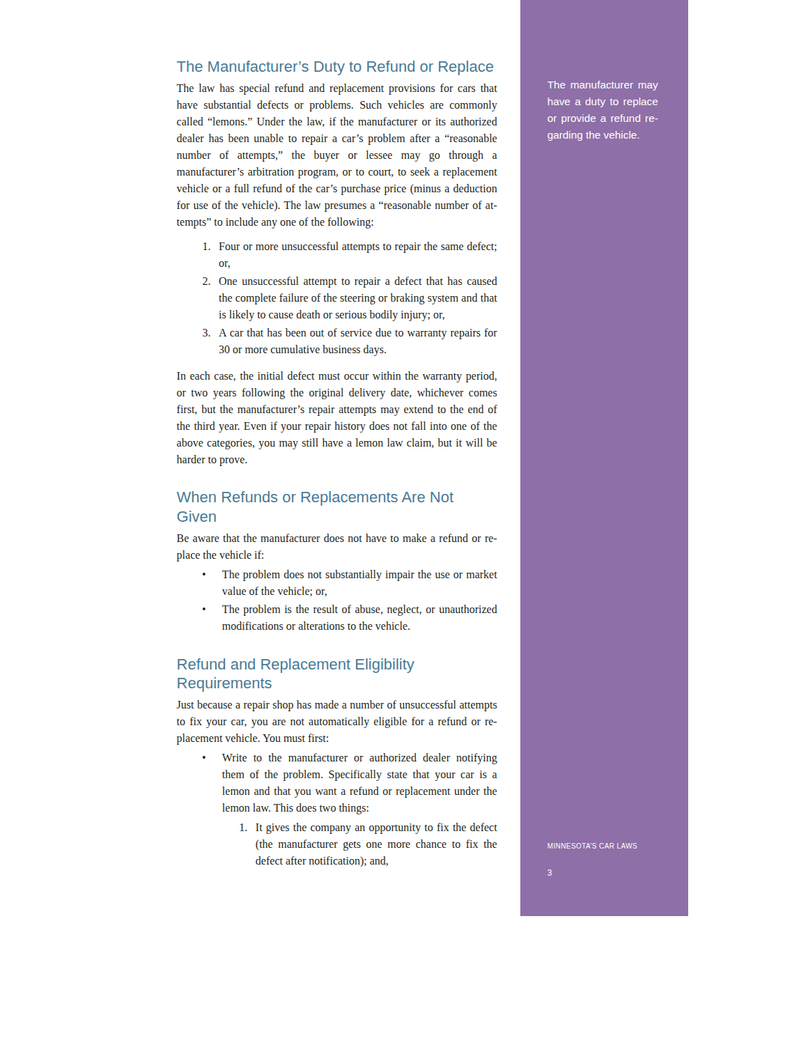The Manufacturer’s Duty to Refund or Replace
The law has special refund and replacement provisions for cars that have substantial defects or problems. Such vehicles are commonly called “lemons.” Under the law, if the manufacturer or its authorized dealer has been unable to repair a car’s problem after a “reasonable number of attempts,” the buyer or lessee may go through a manufacturer’s arbitration program, or to court, to seek a replacement vehicle or a full refund of the car’s purchase price (minus a deduction for use of the vehicle). The law presumes a “reasonable number of attempts” to include any one of the following:
Four or more unsuccessful attempts to repair the same defect; or,
One unsuccessful attempt to repair a defect that has caused the complete failure of the steering or braking system and that is likely to cause death or serious bodily injury; or,
A car that has been out of service due to warranty repairs for 30 or more cumulative business days.
In each case, the initial defect must occur within the warranty period, or two years following the original delivery date, whichever comes first, but the manufacturer’s repair attempts may extend to the end of the third year. Even if your repair history does not fall into one of the above categories, you may still have a lemon law claim, but it will be harder to prove.
When Refunds or Replacements Are Not Given
Be aware that the manufacturer does not have to make a refund or replace the vehicle if:
The problem does not substantially impair the use or market value of the vehicle; or,
The problem is the result of abuse, neglect, or unauthorized modifications or alterations to the vehicle.
Refund and Replacement Eligibility Requirements
Just because a repair shop has made a number of unsuccessful attempts to fix your car, you are not automatically eligible for a refund or replacement vehicle. You must first:
Write to the manufacturer or authorized dealer notifying them of the problem. Specifically state that your car is a lemon and that you want a refund or replacement under the lemon law. This does two things:
It gives the company an opportunity to fix the defect (the manufacturer gets one more chance to fix the defect after notification); and,
The manufacturer may have a duty to replace or provide a refund regarding the vehicle.
MINNESOTA’S CAR LAWS
3